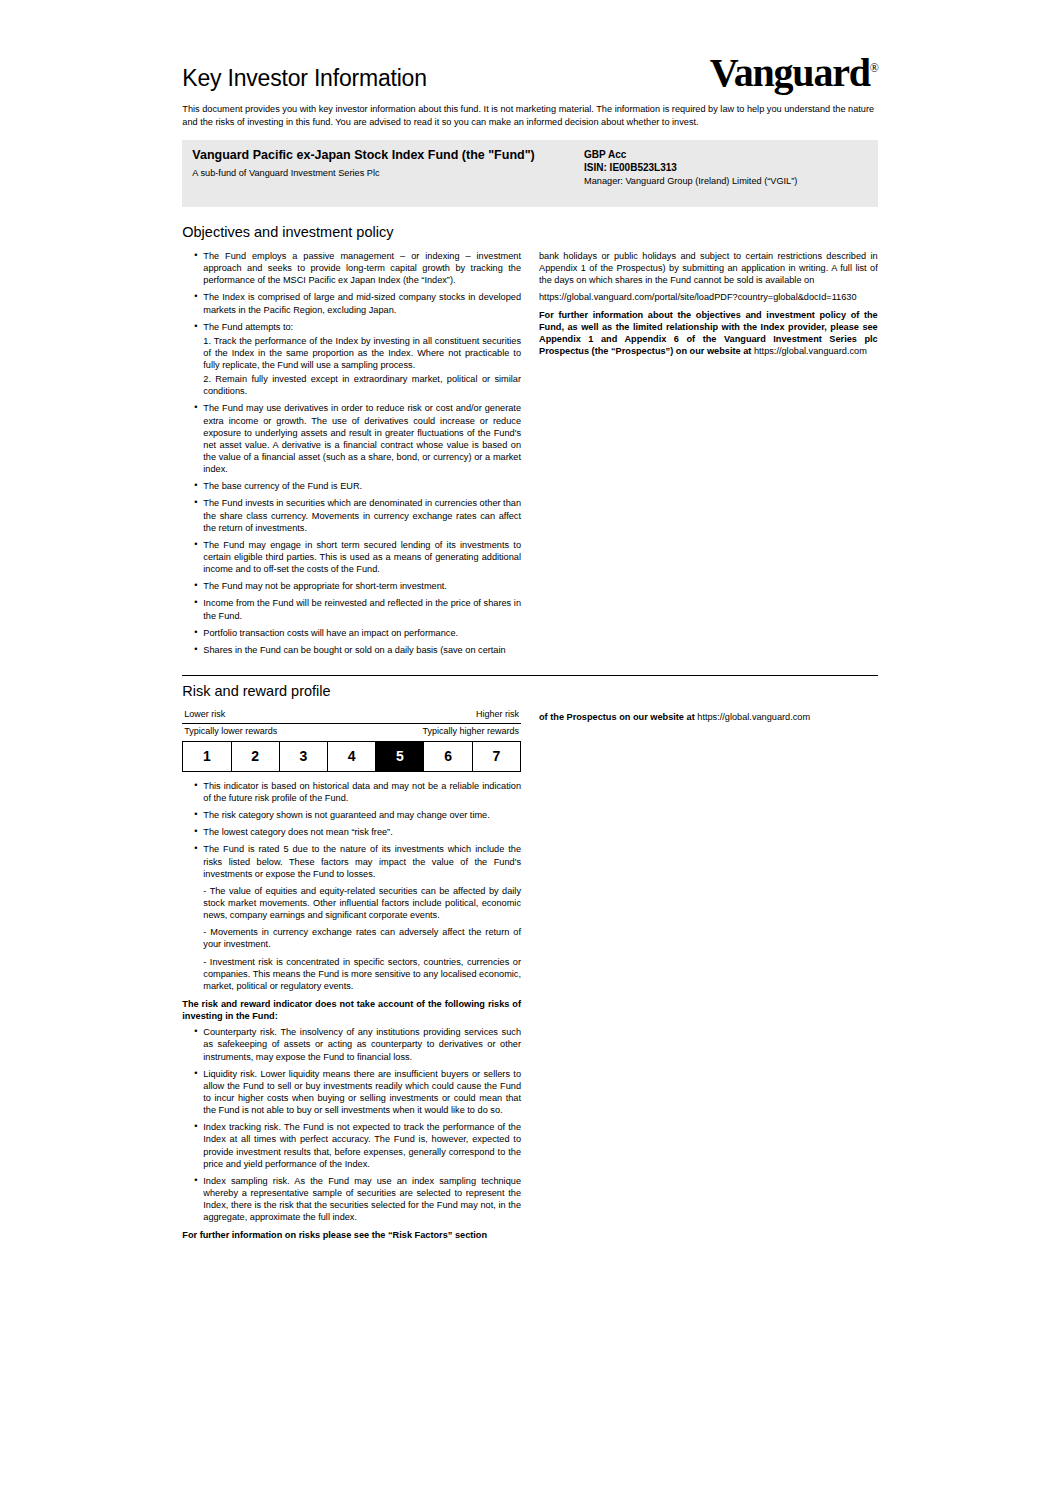Key Investor Information
Vanguard®
This document provides you with key investor information about this fund. It is not marketing material. The information is required by law to help you understand the nature and the risks of investing in this fund. You are advised to read it so you can make an informed decision about whether to invest.
Vanguard Pacific ex-Japan Stock Index Fund (the "Fund")
A sub-fund of Vanguard Investment Series Plc
GBP Acc
ISIN: IE00B523L313
Manager: Vanguard Group (Ireland) Limited (“VGIL”)
Objectives and investment policy
The Fund employs a passive management – or indexing – investment approach and seeks to provide long-term capital growth by tracking the performance of the MSCI Pacific ex Japan Index (the “Index”).
The Index is comprised of large and mid-sized company stocks in developed markets in the Pacific Region, excluding Japan.
The Fund attempts to:
1. Track the performance of the Index by investing in all constituent securities of the Index in the same proportion as the Index. Where not practicable to fully replicate, the Fund will use a sampling process.
2. Remain fully invested except in extraordinary market, political or similar conditions.
The Fund may use derivatives in order to reduce risk or cost and/or generate extra income or growth. The use of derivatives could increase or reduce exposure to underlying assets and result in greater fluctuations of the Fund's net asset value. A derivative is a financial contract whose value is based on the value of a financial asset (such as a share, bond, or currency) or a market index.
The base currency of the Fund is EUR.
The Fund invests in securities which are denominated in currencies other than the share class currency. Movements in currency exchange rates can affect the return of investments.
The Fund may engage in short term secured lending of its investments to certain eligible third parties. This is used as a means of generating additional income and to off-set the costs of the Fund.
The Fund may not be appropriate for short-term investment.
Income from the Fund will be reinvested and reflected in the price of shares in the Fund.
Portfolio transaction costs will have an impact on performance.
Shares in the Fund can be bought or sold on a daily basis (save on certain
bank holidays or public holidays and subject to certain restrictions described in Appendix 1 of the Prospectus) by submitting an application in writing. A full list of the days on which shares in the Fund cannot be sold is available on
https://global.vanguard.com/portal/site/loadPDF?country=global&docId=11630
For further information about the objectives and investment policy of the Fund, as well as the limited relationship with the Index provider, please see Appendix 1 and Appendix 6 of the Vanguard Investment Series plc Prospectus (the “Prospectus”) on our website at https://global.vanguard.com
Risk and reward profile
Lower risk Higher risk
Typically lower rewards Typically higher rewards
| 1 | 2 | 3 | 4 | 5 | 6 | 7 |
This indicator is based on historical data and may not be a reliable indication of the future risk profile of the Fund.
The risk category shown is not guaranteed and may change over time.
The lowest category does not mean “risk free”.
The Fund is rated 5 due to the nature of its investments which include the risks listed below. These factors may impact the value of the Fund's investments or expose the Fund to losses.
- The value of equities and equity-related securities can be affected by daily stock market movements. Other influential factors include political, economic news, company earnings and significant corporate events.
- Movements in currency exchange rates can adversely affect the return of your investment.
- Investment risk is concentrated in specific sectors, countries, currencies or companies. This means the Fund is more sensitive to any localised economic, market, political or regulatory events.
The risk and reward indicator does not take account of the following risks of investing in the Fund:
Counterparty risk. The insolvency of any institutions providing services such as safekeeping of assets or acting as counterparty to derivatives or other instruments, may expose the Fund to financial loss.
Liquidity risk. Lower liquidity means there are insufficient buyers or sellers to allow the Fund to sell or buy investments readily which could cause the Fund to incur higher costs when buying or selling investments or could mean that the Fund is not able to buy or sell investments when it would like to do so.
Index tracking risk. The Fund is not expected to track the performance of the Index at all times with perfect accuracy. The Fund is, however, expected to provide investment results that, before expenses, generally correspond to the price and yield performance of the Index.
Index sampling risk. As the Fund may use an index sampling technique whereby a representative sample of securities are selected to represent the Index, there is the risk that the securities selected for the Fund may not, in the aggregate, approximate the full index.
For further information on risks please see the “Risk Factors” section
of the Prospectus on our website at https://global.vanguard.com